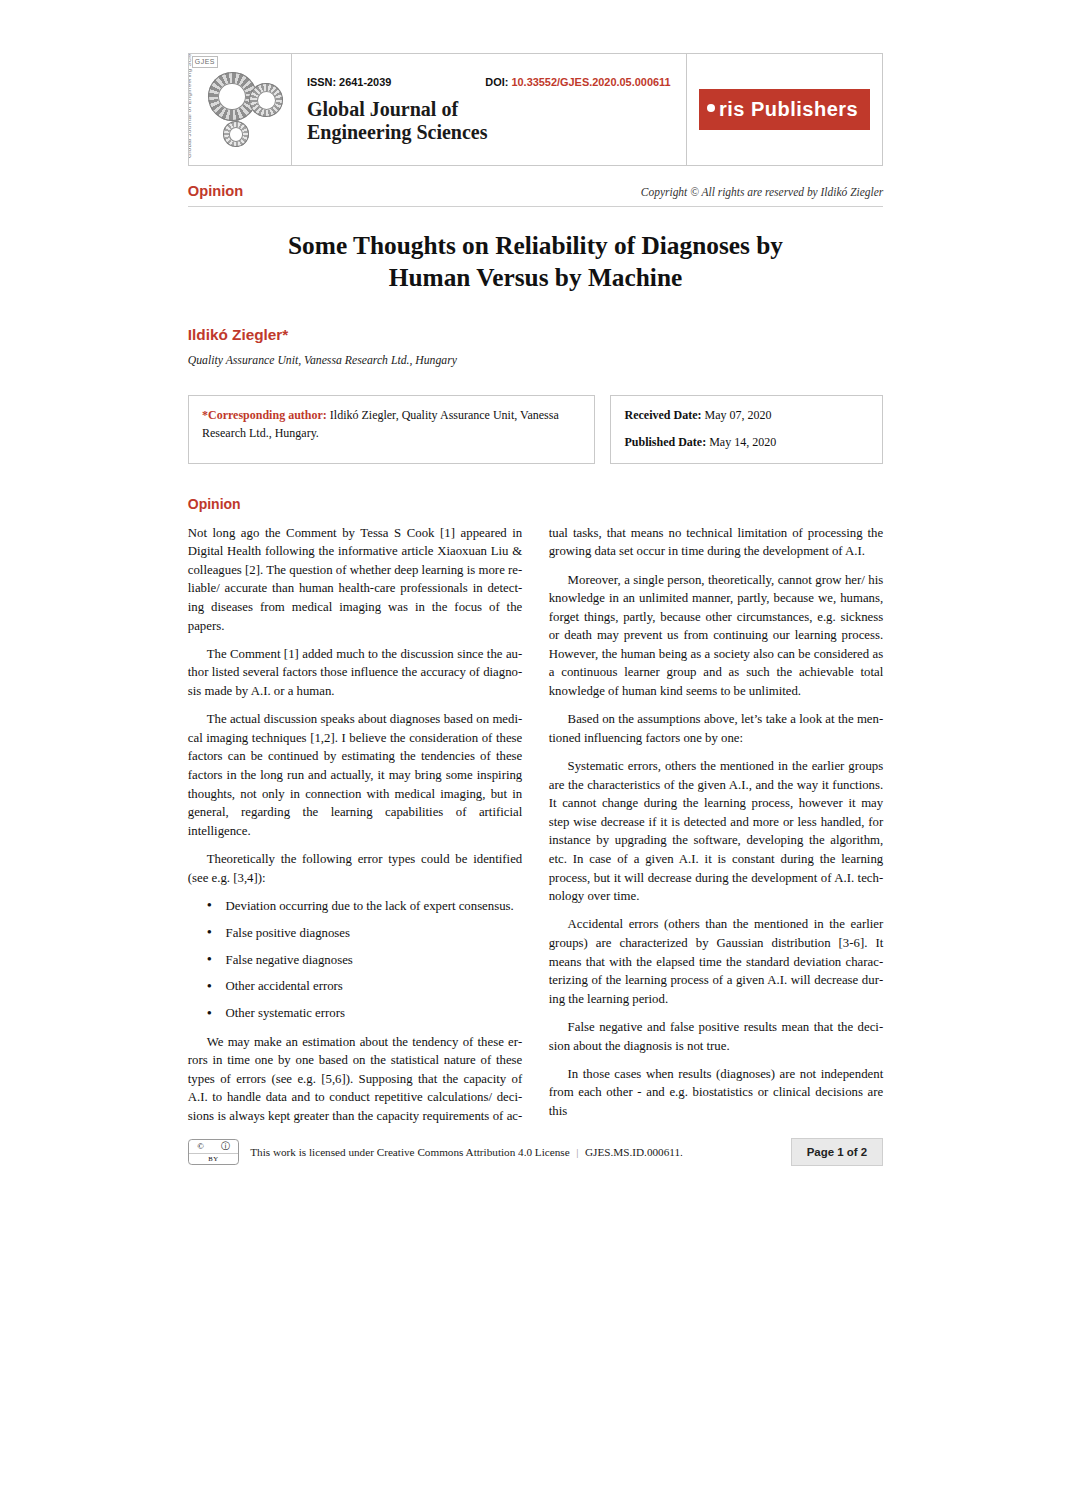GJES Global Journal of Engineering Sciences
ISSN: 2641-2039 DOI: 10.33552/GJES.2020.05.000611
Global Journal of Engineering Sciences
ris Publishers
Opinion Copyright © All rights are reserved by Ildikó Ziegler
Some Thoughts on Reliability of Diagnoses by
Human Versus by Machine
Ildikó Ziegler*
Quality Assurance Unit, Vanessa Research Ltd., Hungary
*Corresponding author: Ildikó Ziegler, Quality Assurance Unit, Vanessa Research Ltd., Hungary.
Received Date: May 07, 2020
Published Date: May 14, 2020
Opinion
Not long ago the Comment by Tessa S Cook [1] appeared in Digital Health following the informative article Xiaoxuan Liu & colleagues [2]. The question of whether deep learning is more reliable/ accurate than human health-care professionals in detecting diseases from medical imaging was in the focus of the papers.
The Comment [1] added much to the discussion since the author listed several factors those influence the accuracy of diagnosis made by A.I. or a human.
The actual discussion speaks about diagnoses based on medical imaging techniques [1,2]. I believe the consideration of these factors can be continued by estimating the tendencies of these factors in the long run and actually, it may bring some inspiring thoughts, not only in connection with medical imaging, but in general, regarding the learning capabilities of artificial intelligence.
Theoretically the following error types could be identified (see e.g. [3,4]):
Deviation occurring due to the lack of expert consensus.
False positive diagnoses
False negative diagnoses
Other accidental errors
Other systematic errors
We may make an estimation about the tendency of these errors in time one by one based on the statistical nature of these types of errors (see e.g. [5,6]). Supposing that the capacity of A.I. to handle data and to conduct repetitive calculations/ decisions is always kept greater than the capacity requirements of actual tasks, that means no technical limitation of processing the growing data set occur in time during the development of A.I.
Moreover, a single person, theoretically, cannot grow her/ his knowledge in an unlimited manner, partly, because we, humans, forget things, partly, because other circumstances, e.g. sickness or death may prevent us from continuing our learning process. However, the human being as a society also can be considered as a continuous learner group and as such the achievable total knowledge of human kind seems to be unlimited.
Based on the assumptions above, let’s take a look at the mentioned influencing factors one by one:
Systematic errors, others the mentioned in the earlier groups are the characteristics of the given A.I., and the way it functions. It cannot change during the learning process, however it may step wise decrease if it is detected and more or less handled, for instance by upgrading the software, developing the algorithm, etc. In case of a given A.I. it is constant during the learning process, but it will decrease during the development of A.I. technology over time.
Accidental errors (others than the mentioned in the earlier groups) are characterized by Gaussian distribution [3-6]. It means that with the elapsed time the standard deviation characterizing of the learning process of a given A.I. will decrease during the learning period.
False negative and false positive results mean that the decision about the diagnosis is not true.
In those cases when results (diagnoses) are not independent from each other - and e.g. biostatistics or clinical decisions are this
©ⓘ
BY
This work is licensed under Creative Commons Attribution 4.0 License | GJES.MS.ID.000611.
Page 1 of 2